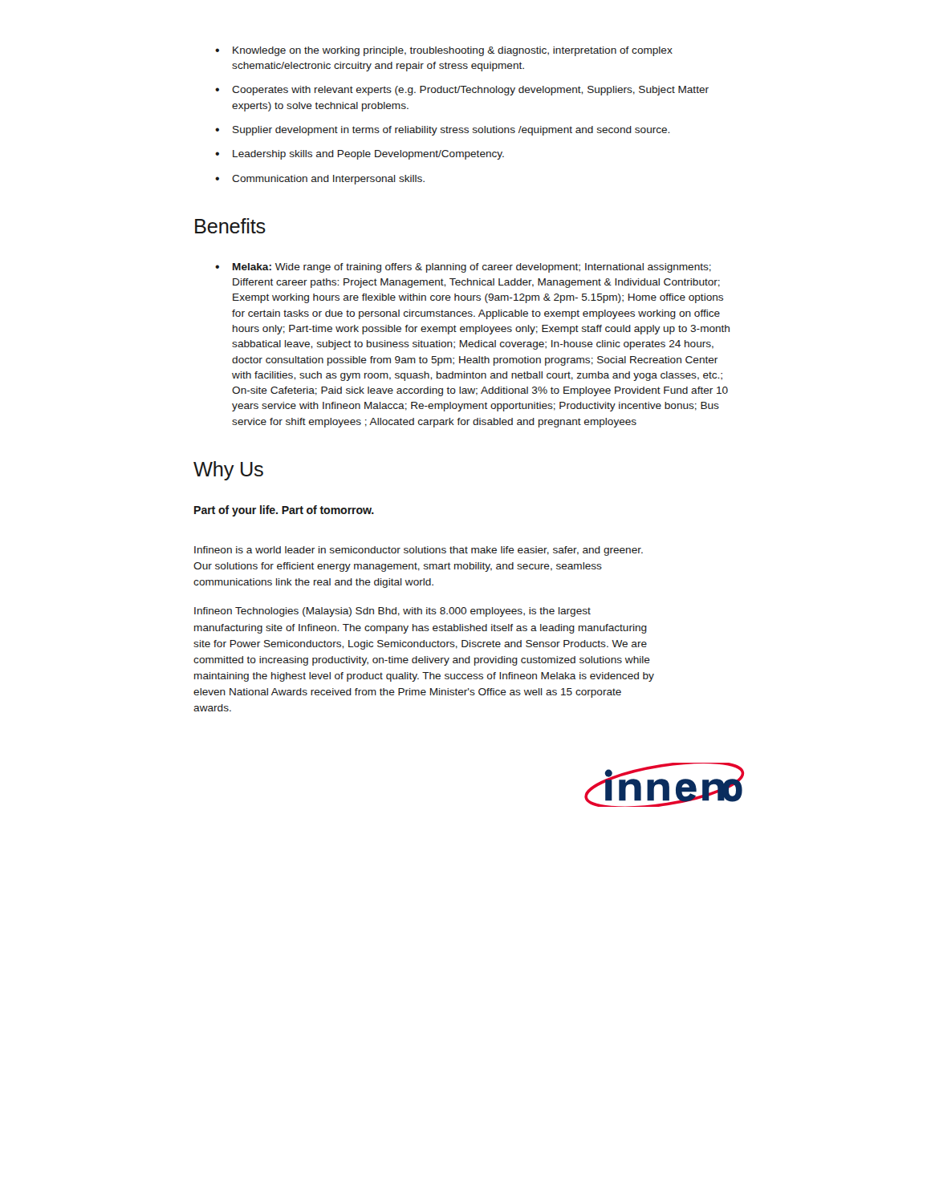Knowledge on the working principle, troubleshooting & diagnostic, interpretation of complex schematic/electronic circuitry and repair of stress equipment.
Cooperates with relevant experts (e.g. Product/Technology development, Suppliers, Subject Matter experts) to solve technical problems.
Supplier development in terms of reliability stress solutions /equipment and second source.
Leadership skills and People Development/Competency.
Communication and Interpersonal skills.
Benefits
Melaka: Wide range of training offers & planning of career development; International assignments; Different career paths: Project Management, Technical Ladder, Management & Individual Contributor; Exempt working hours are flexible within core hours (9am-12pm & 2pm- 5.15pm); Home office options for certain tasks or due to personal circumstances. Applicable to exempt employees working on office hours only; Part-time work possible for exempt employees only; Exempt staff could apply up to 3-month sabbatical leave, subject to business situation; Medical coverage; In-house clinic operates 24 hours, doctor consultation possible from 9am to 5pm; Health promotion programs; Social Recreation Center with facilities, such as gym room, squash, badminton and netball court, zumba and yoga classes, etc.; On-site Cafeteria; Paid sick leave according to law; Additional 3% to Employee Provident Fund after 10 years service with Infineon Malacca; Re-employment opportunities; Productivity incentive bonus; Bus service for shift employees ; Allocated carpark for disabled and pregnant employees
Why Us
Part of your life. Part of tomorrow.
Infineon is a world leader in semiconductor solutions that make life easier, safer, and greener. Our solutions for efficient energy management, smart mobility, and secure, seamless communications link the real and the digital world.
Infineon Technologies (Malaysia) Sdn Bhd, with its 8.000 employees, is the largest manufacturing site of Infineon. The company has established itself as a leading manufacturing site for Power Semiconductors, Logic Semiconductors, Discrete and Sensor Products. We are committed to increasing productivity, on-time delivery and providing customized solutions while maintaining the highest level of product quality. The success of Infineon Melaka is evidenced by eleven National Awards received from the Prime Minister's Office as well as 15 corporate awards.